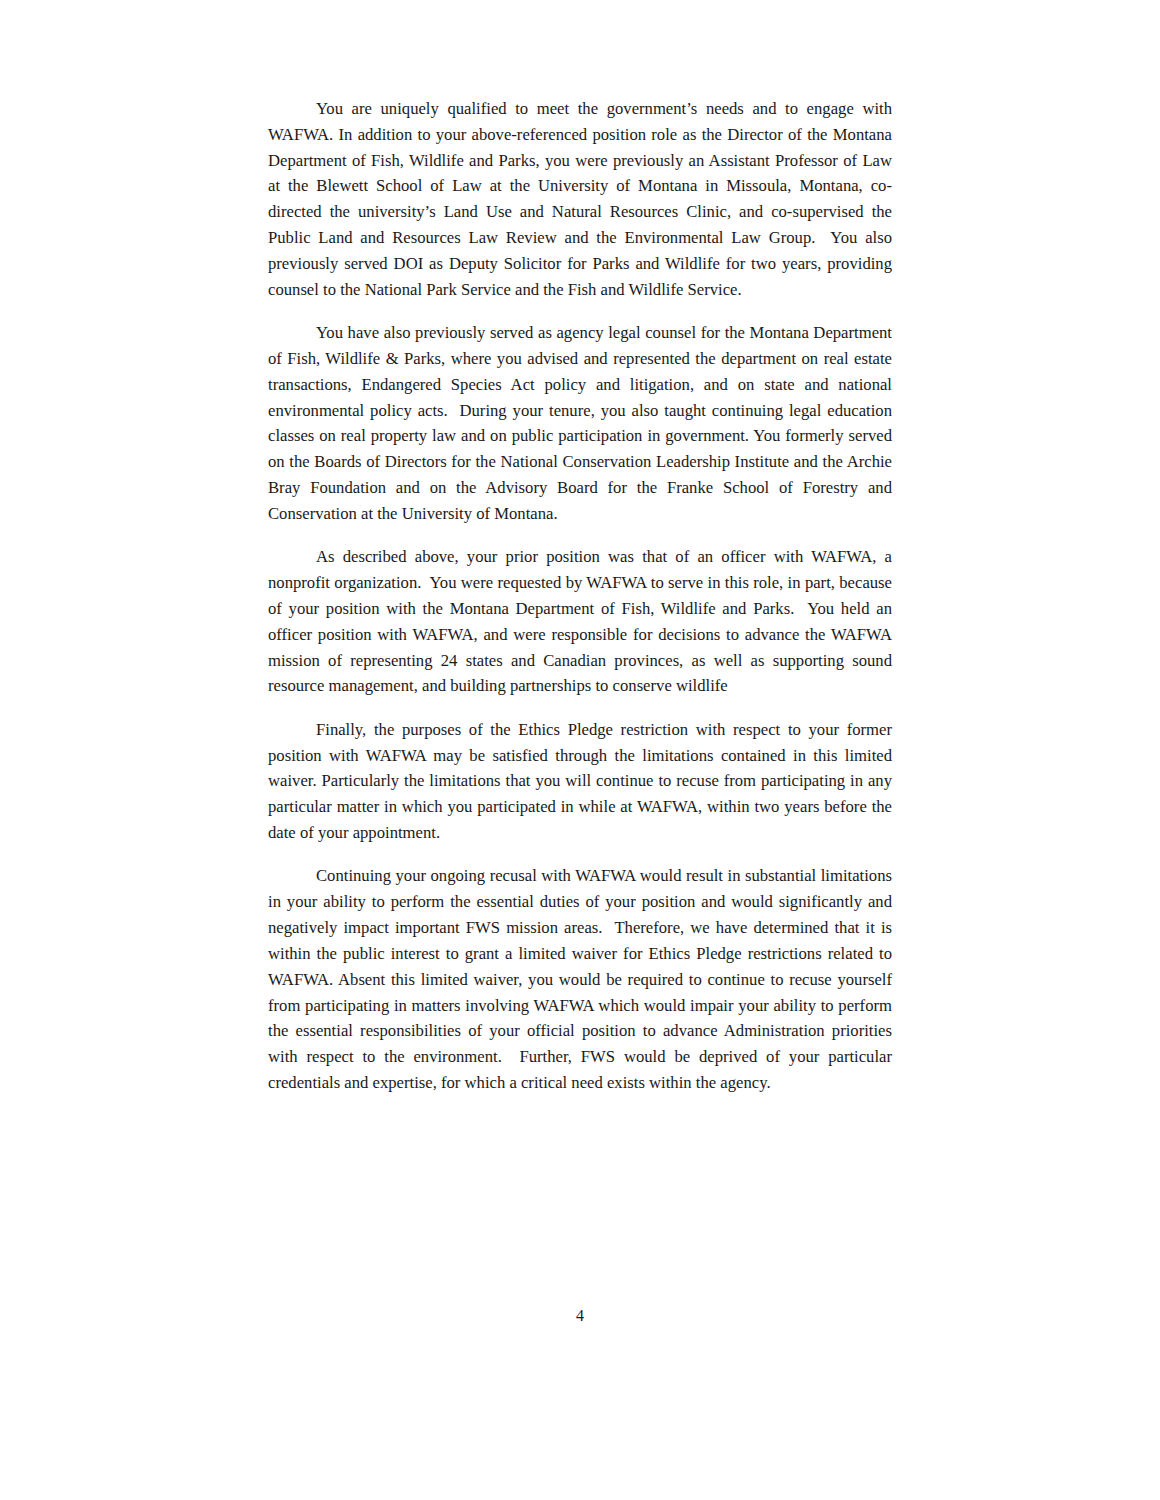You are uniquely qualified to meet the government’s needs and to engage with WAFWA. In addition to your above-referenced position role as the Director of the Montana Department of Fish, Wildlife and Parks, you were previously an Assistant Professor of Law at the Blewett School of Law at the University of Montana in Missoula, Montana, co-directed the university’s Land Use and Natural Resources Clinic, and co-supervised the Public Land and Resources Law Review and the Environmental Law Group. You also previously served DOI as Deputy Solicitor for Parks and Wildlife for two years, providing counsel to the National Park Service and the Fish and Wildlife Service.
You have also previously served as agency legal counsel for the Montana Department of Fish, Wildlife & Parks, where you advised and represented the department on real estate transactions, Endangered Species Act policy and litigation, and on state and national environmental policy acts. During your tenure, you also taught continuing legal education classes on real property law and on public participation in government. You formerly served on the Boards of Directors for the National Conservation Leadership Institute and the Archie Bray Foundation and on the Advisory Board for the Franke School of Forestry and Conservation at the University of Montana.
As described above, your prior position was that of an officer with WAFWA, a nonprofit organization. You were requested by WAFWA to serve in this role, in part, because of your position with the Montana Department of Fish, Wildlife and Parks. You held an officer position with WAFWA, and were responsible for decisions to advance the WAFWA mission of representing 24 states and Canadian provinces, as well as supporting sound resource management, and building partnerships to conserve wildlife
Finally, the purposes of the Ethics Pledge restriction with respect to your former position with WAFWA may be satisfied through the limitations contained in this limited waiver. Particularly the limitations that you will continue to recuse from participating in any particular matter in which you participated in while at WAFWA, within two years before the date of your appointment.
Continuing your ongoing recusal with WAFWA would result in substantial limitations in your ability to perform the essential duties of your position and would significantly and negatively impact important FWS mission areas. Therefore, we have determined that it is within the public interest to grant a limited waiver for Ethics Pledge restrictions related to WAFWA. Absent this limited waiver, you would be required to continue to recuse yourself from participating in matters involving WAFWA which would impair your ability to perform the essential responsibilities of your official position to advance Administration priorities with respect to the environment. Further, FWS would be deprived of your particular credentials and expertise, for which a critical need exists within the agency.
4